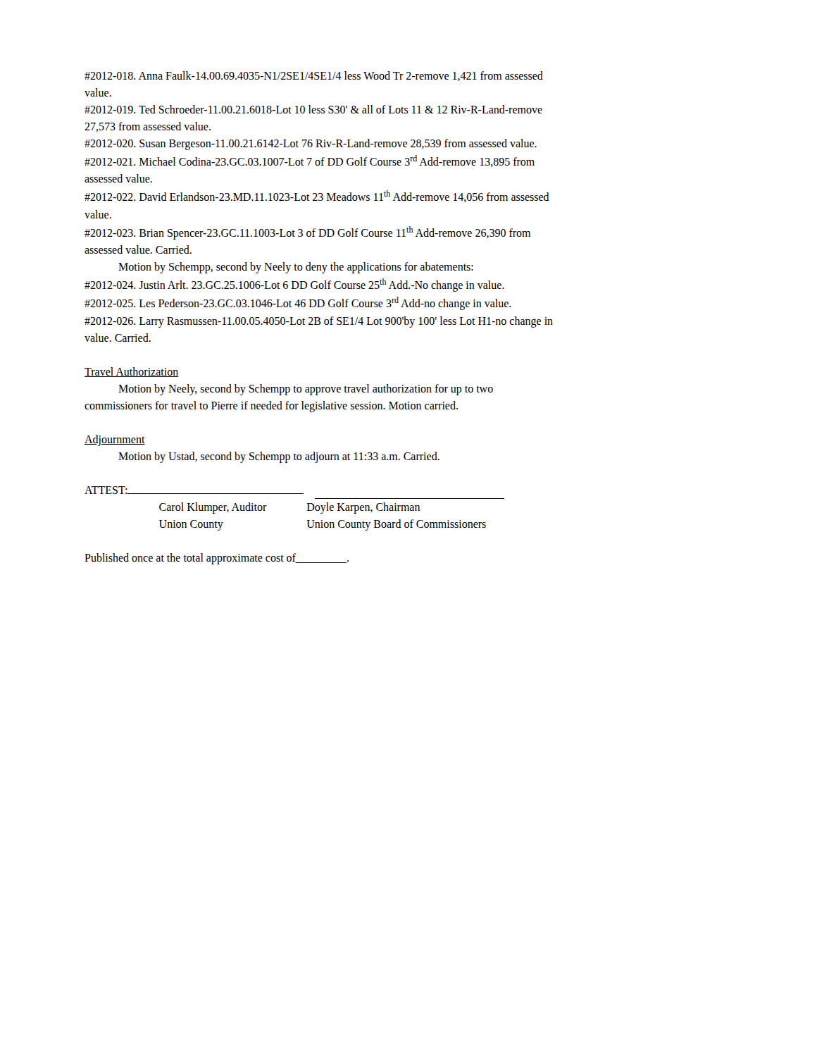#2012-018. Anna Faulk-14.00.69.4035-N1/2SE1/4SE1/4 less Wood Tr 2-remove 1,421 from assessed value.
#2012-019. Ted Schroeder-11.00.21.6018-Lot 10 less S30' & all of Lots 11 & 12 Riv-R-Land-remove 27,573 from assessed value.
#2012-020. Susan Bergeson-11.00.21.6142-Lot 76 Riv-R-Land-remove 28,539 from assessed value.
#2012-021. Michael Codina-23.GC.03.1007-Lot 7 of DD Golf Course 3rd Add-remove 13,895 from assessed value.
#2012-022. David Erlandson-23.MD.11.1023-Lot 23 Meadows 11th Add-remove 14,056 from assessed value.
#2012-023. Brian Spencer-23.GC.11.1003-Lot 3 of DD Golf Course 11th Add-remove 26,390 from assessed value. Carried.
Motion by Schempp, second by Neely to deny the applications for abatements:
#2012-024. Justin Arlt. 23.GC.25.1006-Lot 6 DD Golf Course 25th Add.-No change in value.
#2012-025. Les Pederson-23.GC.03.1046-Lot 46 DD Golf Course 3rd Add-no change in value.
#2012-026. Larry Rasmussen-11.00.05.4050-Lot 2B of SE1/4 Lot 900'by 100' less Lot H1-no change in value. Carried.
Travel Authorization
Motion by Neely, second by Schempp to approve travel authorization for up to two commissioners for travel to Pierre if needed for legislative session. Motion carried.
Adjournment
Motion by Ustad, second by Schempp to adjourn at 11:33 a.m. Carried.
ATTEST:
Carol Klumper, Auditor Doyle Karpen, Chairman
Union County Union County Board of Commissioners
Published once at the total approximate cost of_________.